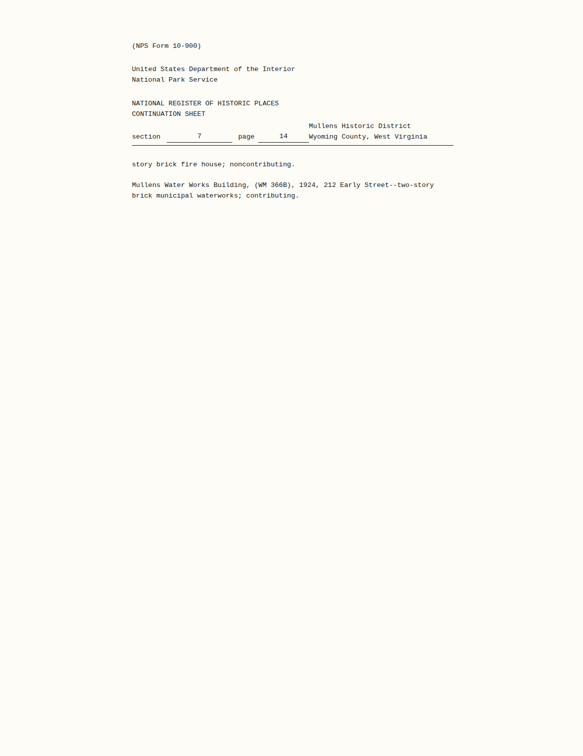(NPS Form 10-900)
United States Department of the Interior
National Park Service
NATIONAL REGISTER OF HISTORIC PLACES
CONTINUATION SHEET
| section | 7 | | page | 14 | Mullens Historic District Wyoming County, West Virginia |
story brick fire house; noncontributing.
Mullens Water Works Building, (WM 366B), 1924, 212 Early Street--two-story brick municipal waterworks; contributing.